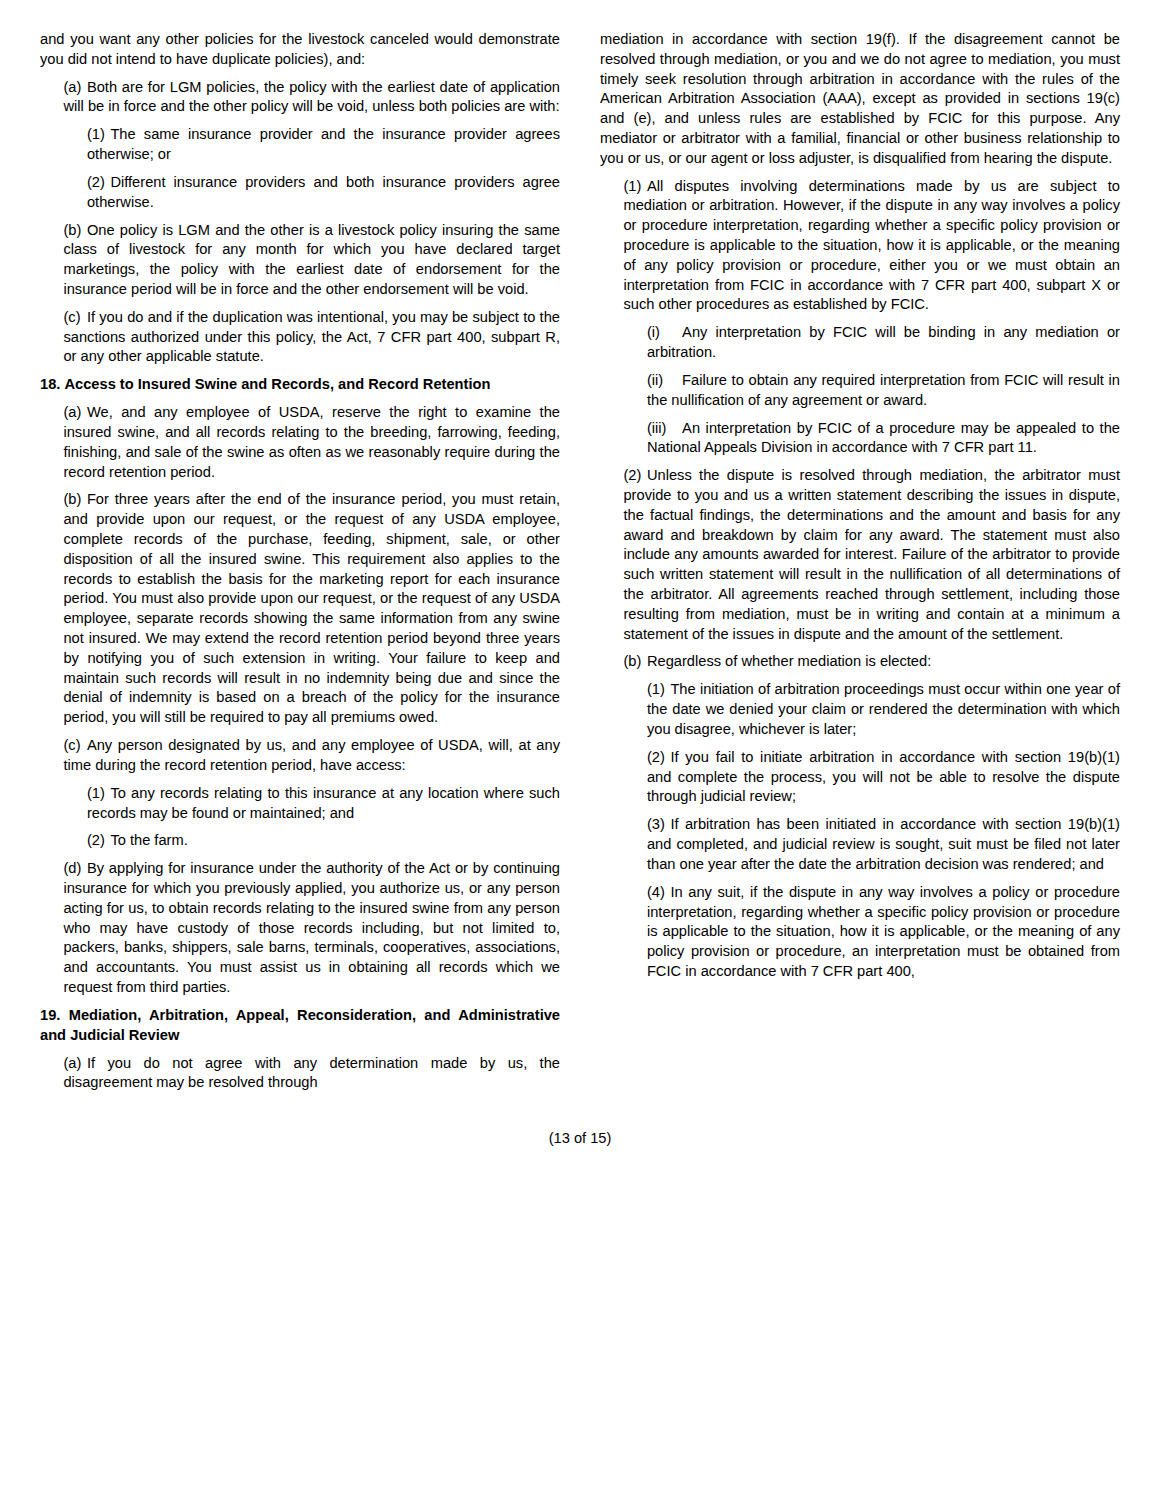and you want any other policies for the livestock canceled would demonstrate you did not intend to have duplicate policies), and:
(a) Both are for LGM policies, the policy with the earliest date of application will be in force and the other policy will be void, unless both policies are with:
(1) The same insurance provider and the insurance provider agrees otherwise; or
(2) Different insurance providers and both insurance providers agree otherwise.
(b) One policy is LGM and the other is a livestock policy insuring the same class of livestock for any month for which you have declared target marketings, the policy with the earliest date of endorsement for the insurance period will be in force and the other endorsement will be void.
(c) If you do and if the duplication was intentional, you may be subject to the sanctions authorized under this policy, the Act, 7 CFR part 400, subpart R, or any other applicable statute.
18. Access to Insured Swine and Records, and Record Retention
(a) We, and any employee of USDA, reserve the right to examine the insured swine, and all records relating to the breeding, farrowing, feeding, finishing, and sale of the swine as often as we reasonably require during the record retention period.
(b) For three years after the end of the insurance period, you must retain, and provide upon our request, or the request of any USDA employee, complete records of the purchase, feeding, shipment, sale, or other disposition of all the insured swine. This requirement also applies to the records to establish the basis for the marketing report for each insurance period. You must also provide upon our request, or the request of any USDA employee, separate records showing the same information from any swine not insured. We may extend the record retention period beyond three years by notifying you of such extension in writing. Your failure to keep and maintain such records will result in no indemnity being due and since the denial of indemnity is based on a breach of the policy for the insurance period, you will still be required to pay all premiums owed.
(c) Any person designated by us, and any employee of USDA, will, at any time during the record retention period, have access:
(1) To any records relating to this insurance at any location where such records may be found or maintained; and
(2) To the farm.
(d) By applying for insurance under the authority of the Act or by continuing insurance for which you previously applied, you authorize us, or any person acting for us, to obtain records relating to the insured swine from any person who may have custody of those records including, but not limited to, packers, banks, shippers, sale barns, terminals, cooperatives, associations, and accountants. You must assist us in obtaining all records which we request from third parties.
19. Mediation, Arbitration, Appeal, Reconsideration, and Administrative and Judicial Review
(a) If you do not agree with any determination made by us, the disagreement may be resolved through
mediation in accordance with section 19(f). If the disagreement cannot be resolved through mediation, or you and we do not agree to mediation, you must timely seek resolution through arbitration in accordance with the rules of the American Arbitration Association (AAA), except as provided in sections 19(c) and (e), and unless rules are established by FCIC for this purpose. Any mediator or arbitrator with a familial, financial or other business relationship to you or us, or our agent or loss adjuster, is disqualified from hearing the dispute.
(1) All disputes involving determinations made by us are subject to mediation or arbitration. However, if the dispute in any way involves a policy or procedure interpretation, regarding whether a specific policy provision or procedure is applicable to the situation, how it is applicable, or the meaning of any policy provision or procedure, either you or we must obtain an interpretation from FCIC in accordance with 7 CFR part 400, subpart X or such other procedures as established by FCIC.
(i) Any interpretation by FCIC will be binding in any mediation or arbitration.
(ii) Failure to obtain any required interpretation from FCIC will result in the nullification of any agreement or award.
(iii) An interpretation by FCIC of a procedure may be appealed to the National Appeals Division in accordance with 7 CFR part 11.
(2) Unless the dispute is resolved through mediation, the arbitrator must provide to you and us a written statement describing the issues in dispute, the factual findings, the determinations and the amount and basis for any award and breakdown by claim for any award. The statement must also include any amounts awarded for interest. Failure of the arbitrator to provide such written statement will result in the nullification of all determinations of the arbitrator. All agreements reached through settlement, including those resulting from mediation, must be in writing and contain at a minimum a statement of the issues in dispute and the amount of the settlement.
(b) Regardless of whether mediation is elected:
(1) The initiation of arbitration proceedings must occur within one year of the date we denied your claim or rendered the determination with which you disagree, whichever is later;
(2) If you fail to initiate arbitration in accordance with section 19(b)(1) and complete the process, you will not be able to resolve the dispute through judicial review;
(3) If arbitration has been initiated in accordance with section 19(b)(1) and completed, and judicial review is sought, suit must be filed not later than one year after the date the arbitration decision was rendered; and
(4) In any suit, if the dispute in any way involves a policy or procedure interpretation, regarding whether a specific policy provision or procedure is applicable to the situation, how it is applicable, or the meaning of any policy provision or procedure, an interpretation must be obtained from FCIC in accordance with 7 CFR part 400,
(13 of 15)